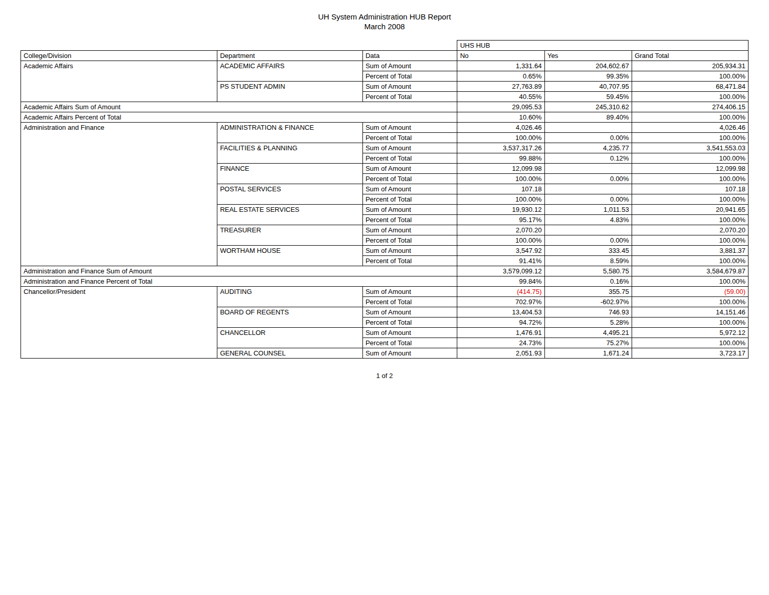UH System Administration HUB Report
March 2008
| | | | UHS HUB |
| --- | --- | --- | --- |
| College/Division | Department | Data | No | Yes | Grand Total |
| Academic Affairs | ACADEMIC AFFAIRS | Sum of Amount | 1,331.64 | 204,602.67 | 205,934.31 |
| Percent of Total | 0.65% | 99.35% | 100.00% |
| PS STUDENT ADMIN | Sum of Amount | 27,763.89 | 40,707.95 | 68,471.84 |
| Percent of Total | 40.55% | 59.45% | 100.00% |
| Academic Affairs Sum of Amount | 29,095.53 | 245,310.62 | 274,406.15 |
| Academic Affairs Percent of Total | 10.60% | 89.40% | 100.00% |
| Administration and Finance | ADMINISTRATION & FINANCE | Sum of Amount | 4,026.46 | | 4,026.46 |
| Percent of Total | 100.00% | 0.00% | 100.00% |
| FACILITIES & PLANNING | Sum of Amount | 3,537,317.26 | 4,235.77 | 3,541,553.03 |
| Percent of Total | 99.88% | 0.12% | 100.00% |
| FINANCE | Sum of Amount | 12,099.98 | | 12,099.98 |
| Percent of Total | 100.00% | 0.00% | 100.00% |
| POSTAL SERVICES | Sum of Amount | 107.18 | | 107.18 |
| Percent of Total | 100.00% | 0.00% | 100.00% |
| REAL ESTATE SERVICES | Sum of Amount | 19,930.12 | 1,011.53 | 20,941.65 |
| Percent of Total | 95.17% | 4.83% | 100.00% |
| TREASURER | Sum of Amount | 2,070.20 | | 2,070.20 |
| Percent of Total | 100.00% | 0.00% | 100.00% |
| WORTHAM HOUSE | Sum of Amount | 3,547.92 | 333.45 | 3,881.37 |
| Percent of Total | 91.41% | 8.59% | 100.00% |
| Administration and Finance Sum of Amount | 3,579,099.12 | 5,580.75 | 3,584,679.87 |
| Administration and Finance Percent of Total | 99.84% | 0.16% | 100.00% |
| Chancellor/President | AUDITING | Sum of Amount | (414.75) | 355.75 | (59.00) |
| Percent of Total | 702.97% | -602.97% | 100.00% |
| BOARD OF REGENTS | Sum of Amount | 13,404.53 | 746.93 | 14,151.46 |
| Percent of Total | 94.72% | 5.28% | 100.00% |
| CHANCELLOR | Sum of Amount | 1,476.91 | 4,495.21 | 5,972.12 |
| Percent of Total | 24.73% | 75.27% | 100.00% |
| GENERAL COUNSEL | Sum of Amount | 2,051.93 | 1,671.24 | 3,723.17 |
1 of 2